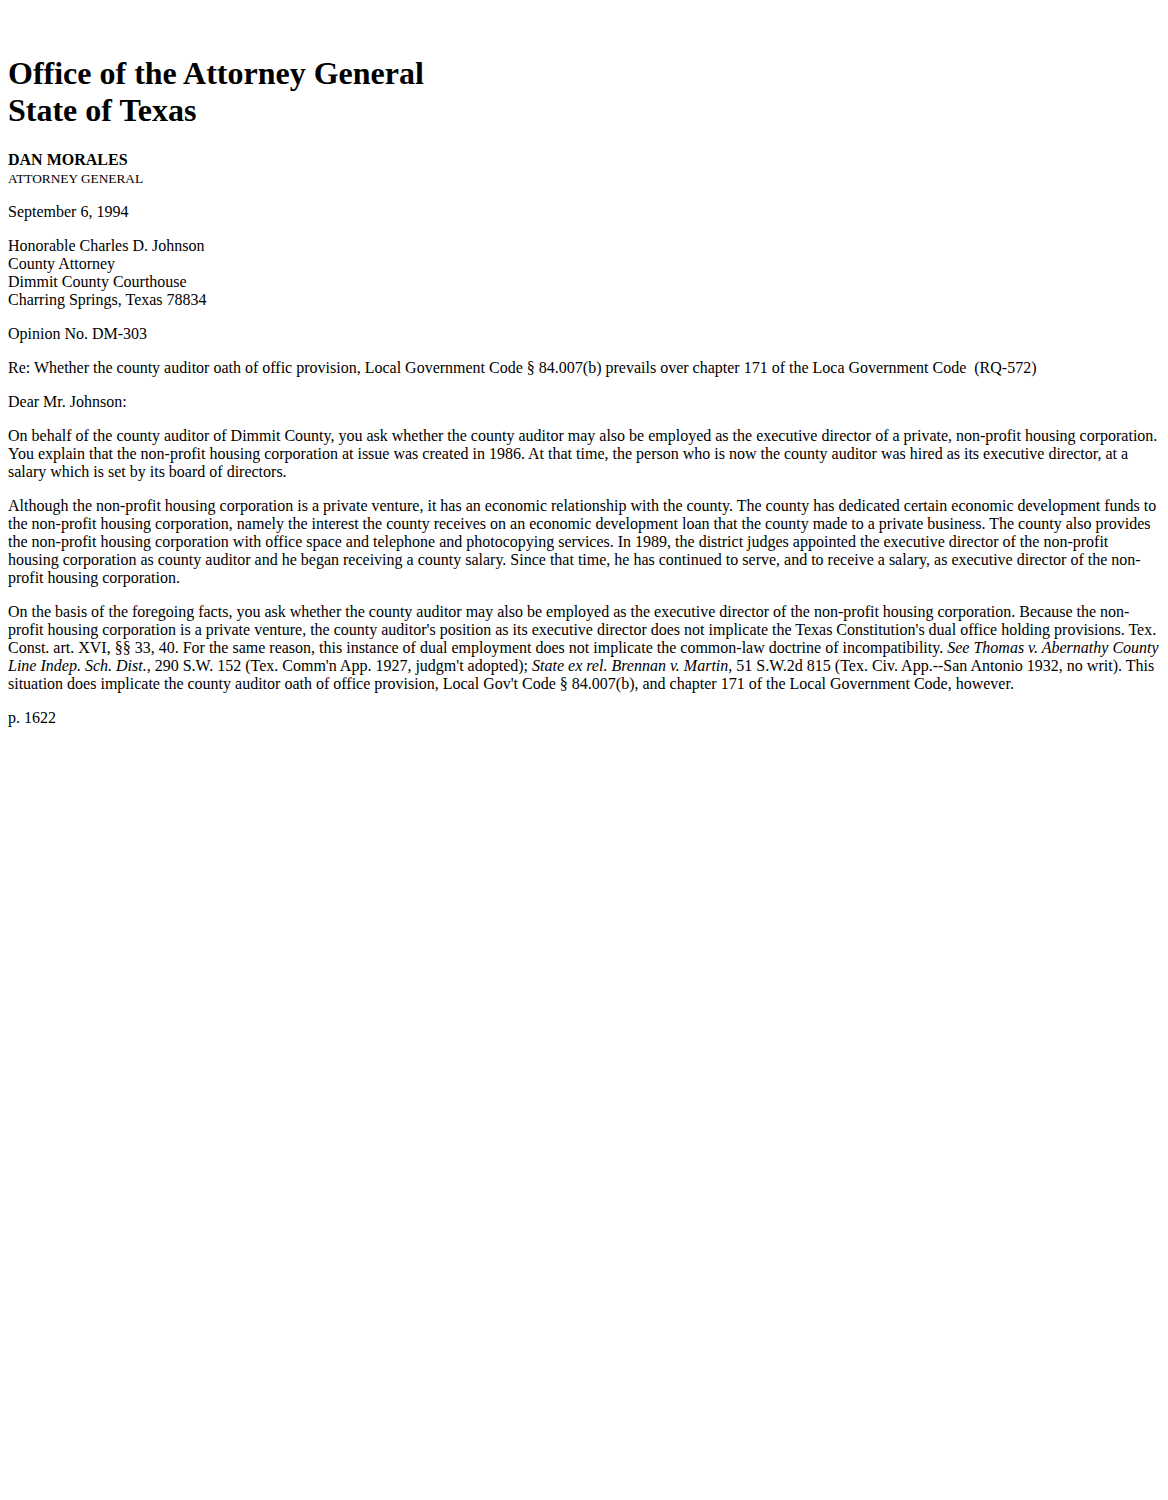Office of the Attorney General
State of Texas
DAN MORALES
ATTORNEY GENERAL
September 6, 1994
Honorable Charles D. Johnson
County Attorney
Dimmit County Courthouse
Charring Springs, Texas 78834
Opinion No. DM-303
Re: Whether the county auditor oath of offic provision, Local Government Code § 84.007(b) prevails over chapter 171 of the Loca Government Code (RQ-572)
Dear Mr. Johnson:
On behalf of the county auditor of Dimmit County, you ask whether the county auditor may also be employed as the executive director of a private, non-profit housing corporation. You explain that the non-profit housing corporation at issue was created in 1986. At that time, the person who is now the county auditor was hired as its executive director, at a salary which is set by its board of directors.
Although the non-profit housing corporation is a private venture, it has an economic relationship with the county. The county has dedicated certain economic development funds to the non-profit housing corporation, namely the interest the county receives on an economic development loan that the county made to a private business. The county also provides the non-profit housing corporation with office space and telephone and photocopying services. In 1989, the district judges appointed the executive director of the non-profit housing corporation as county auditor and he began receiving a county salary. Since that time, he has continued to serve, and to receive a salary, as executive director of the non-profit housing corporation.
On the basis of the foregoing facts, you ask whether the county auditor may also be employed as the executive director of the non-profit housing corporation. Because the non-profit housing corporation is a private venture, the county auditor's position as its executive director does not implicate the Texas Constitution's dual office holding provisions. Tex. Const. art. XVI, §§ 33, 40. For the same reason, this instance of dual employment does not implicate the common-law doctrine of incompatibility. See Thomas v. Abernathy County Line Indep. Sch. Dist., 290 S.W. 152 (Tex. Comm'n App. 1927, judgm't adopted); State ex rel. Brennan v. Martin, 51 S.W.2d 815 (Tex. Civ. App.--San Antonio 1932, no writ). This situation does implicate the county auditor oath of office provision, Local Gov't Code § 84.007(b), and chapter 171 of the Local Government Code, however.
p. 1622